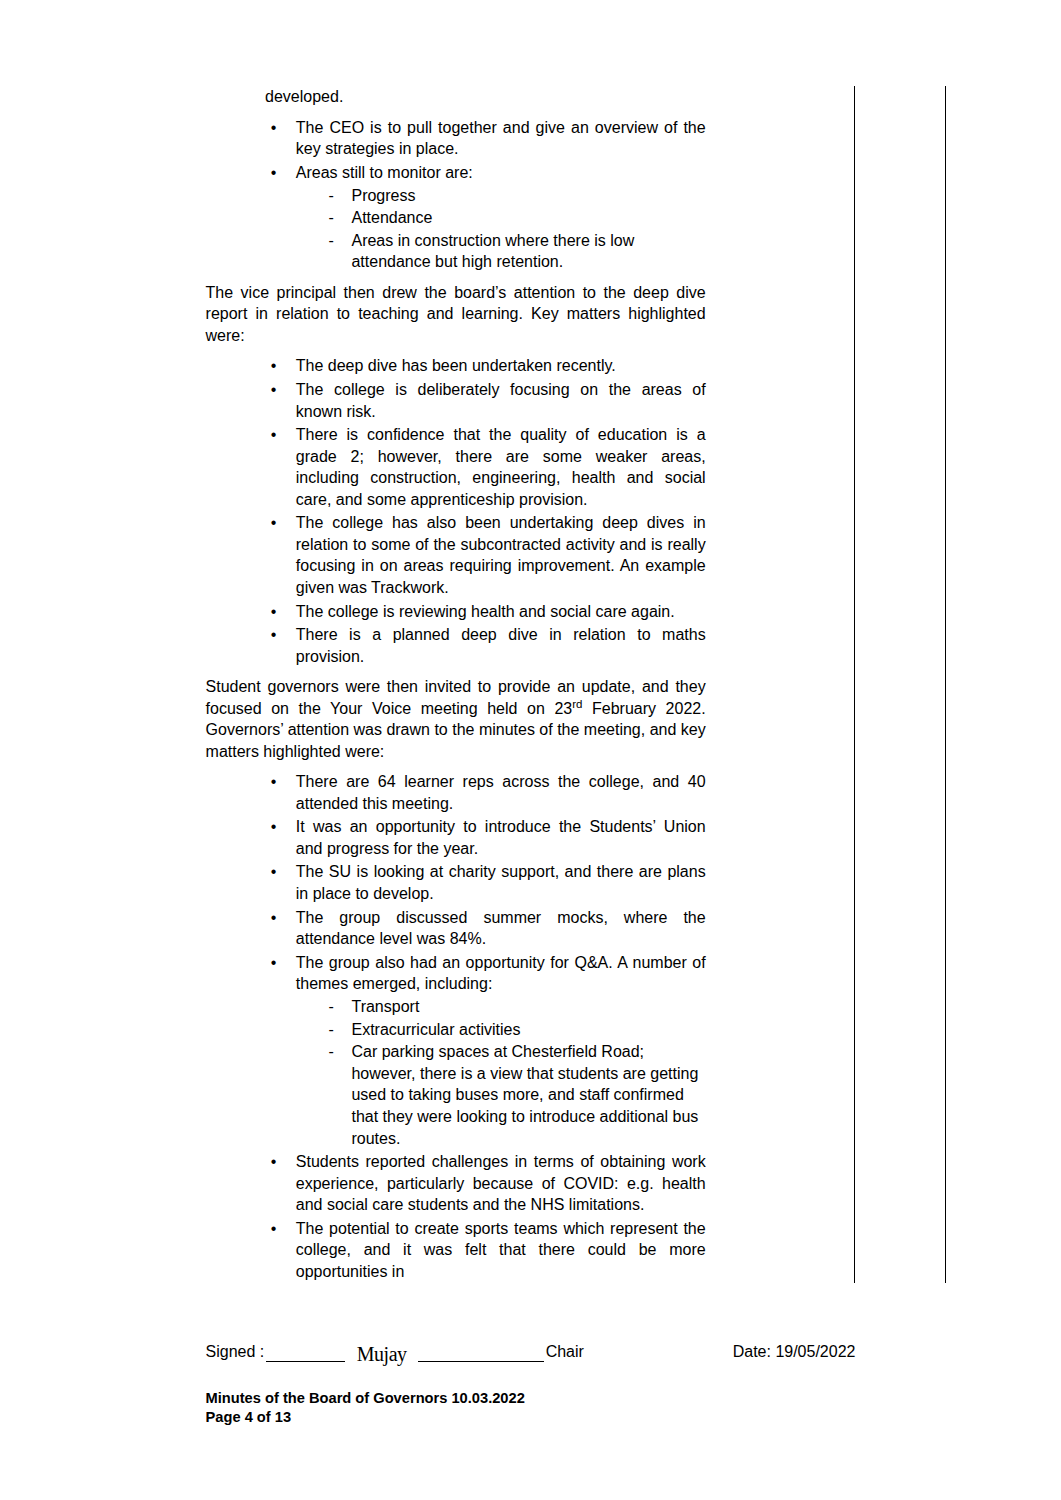developed.
The CEO is to pull together and give an overview of the key strategies in place.
Areas still to monitor are:
Progress
Attendance
Areas in construction where there is low attendance but high retention.
The vice principal then drew the board’s attention to the deep dive report in relation to teaching and learning. Key matters highlighted were:
The deep dive has been undertaken recently.
The college is deliberately focusing on the areas of known risk.
There is confidence that the quality of education is a grade 2; however, there are some weaker areas, including construction, engineering, health and social care, and some apprenticeship provision.
The college has also been undertaking deep dives in relation to some of the subcontracted activity and is really focusing in on areas requiring improvement. An example given was Trackwork.
The college is reviewing health and social care again.
There is a planned deep dive in relation to maths provision.
Student governors were then invited to provide an update, and they focused on the Your Voice meeting held on 23rd February 2022. Governors’ attention was drawn to the minutes of the meeting, and key matters highlighted were:
There are 64 learner reps across the college, and 40 attended this meeting.
It was an opportunity to introduce the Students’ Union and progress for the year.
The SU is looking at charity support, and there are plans in place to develop.
The group discussed summer mocks, where the attendance level was 84%.
The group also had an opportunity for Q&A. A number of themes emerged, including:
Transport
Extracurricular activities
Car parking spaces at Chesterfield Road; however, there is a view that students are getting used to taking buses more, and staff confirmed that they were looking to introduce additional bus routes.
Students reported challenges in terms of obtaining work experience, particularly because of COVID: e.g. health and social care students and the NHS limitations.
The potential to create sports teams which represent the college, and it was felt that there could be more opportunities in
Signed : Mujay Chair Date: 19/05/2022
Minutes of the Board of Governors 10.03.2022
Page 4 of 13